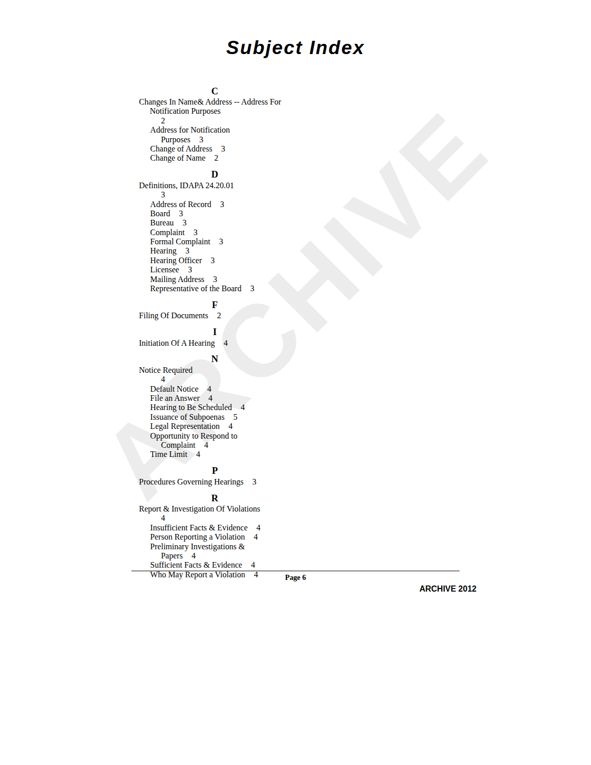ARCHIVE
Subject Index
C
Changes In Name& Address -- Address For Notification Purposes
2
Address for NotificationPurposes3
Change of Address3
Change of Name2
D
Definitions, IDAPA 24.20.01
3
Address of Record3
Board3
Bureau3
Complaint3
Formal Complaint3
Hearing3
Hearing Officer3
Licensee3
Mailing Address3
Representative of the Board3
F
Filing Of Documents2
I
Initiation Of A Hearing4
N
Notice Required
4
Default Notice4
File an Answer4
Hearing to Be Scheduled4
Issuance of Subpoenas5
Legal Representation4
Opportunity to Respond toComplaint4
Time Limit4
P
Procedures Governing Hearings3
R
Report & Investigation Of Violations
4
Insufficient Facts & Evidence4
Person Reporting a Violation4
Preliminary Investigations &Papers4
Sufficient Facts & Evidence4
Who May Report a Violation4
Page 6
ARCHIVE 2012